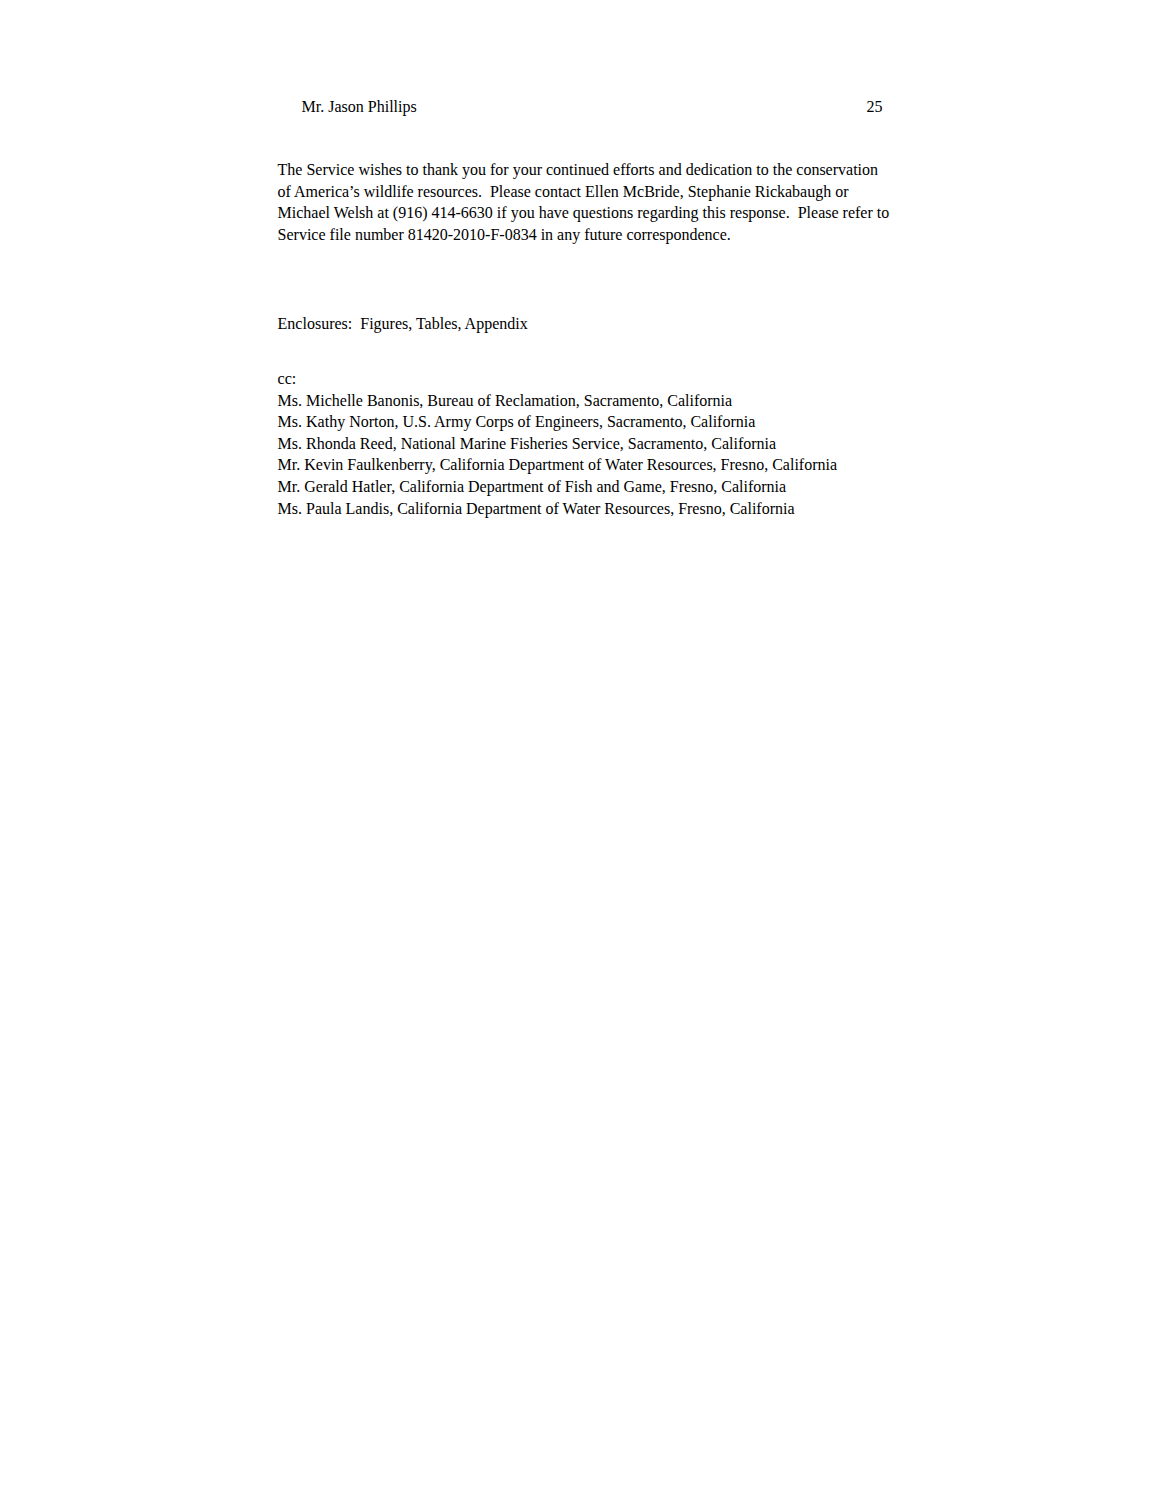Mr. Jason Phillips 25
The Service wishes to thank you for your continued efforts and dedication to the conservation of America’s wildlife resources. Please contact Ellen McBride, Stephanie Rickabaugh or Michael Welsh at (916) 414-6630 if you have questions regarding this response. Please refer to Service file number 81420-2010-F-0834 in any future correspondence.
Enclosures: Figures, Tables, Appendix
cc:
Ms. Michelle Banonis, Bureau of Reclamation, Sacramento, California
Ms. Kathy Norton, U.S. Army Corps of Engineers, Sacramento, California
Ms. Rhonda Reed, National Marine Fisheries Service, Sacramento, California
Mr. Kevin Faulkenberry, California Department of Water Resources, Fresno, California
Mr. Gerald Hatler, California Department of Fish and Game, Fresno, California
Ms. Paula Landis, California Department of Water Resources, Fresno, California